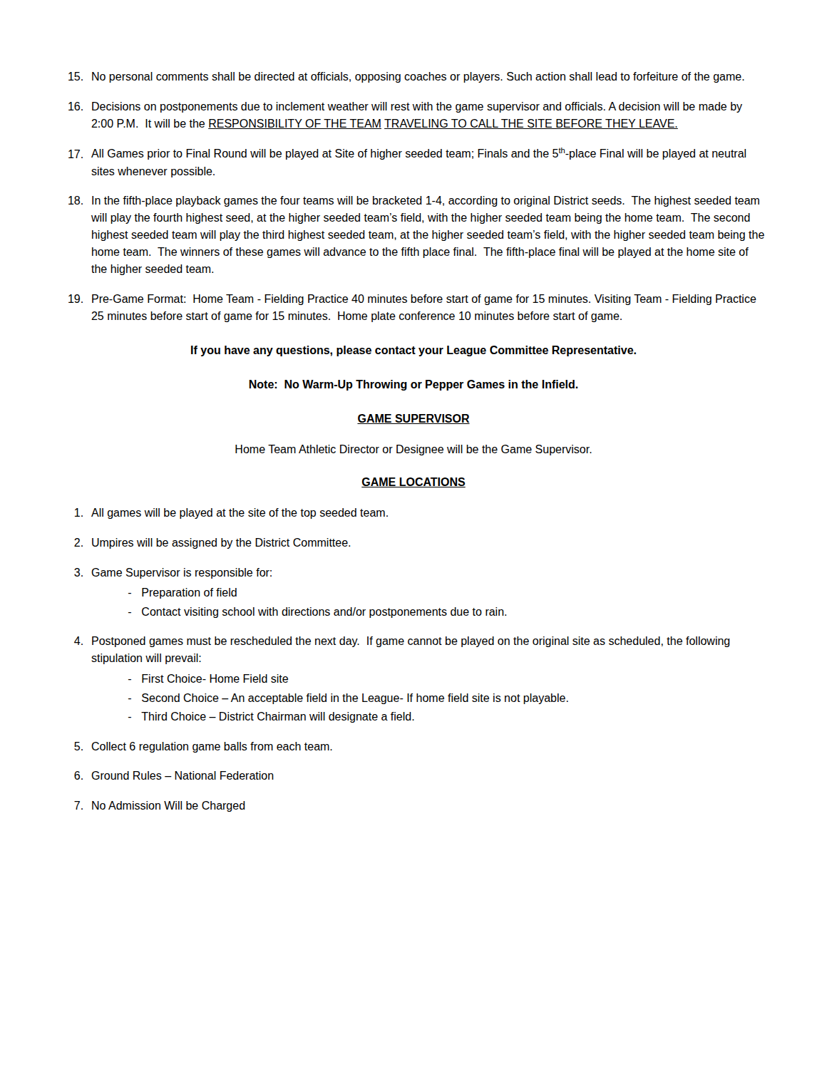No personal comments shall be directed at officials, opposing coaches or players. Such action shall lead to forfeiture of the game.
Decisions on postponements due to inclement weather will rest with the game supervisor and officials. A decision will be made by 2:00 P.M. It will be the RESPONSIBILITY OF THE TEAM TRAVELING TO CALL THE SITE BEFORE THEY LEAVE.
All Games prior to Final Round will be played at Site of higher seeded team; Finals and the 5th-place Final will be played at neutral sites whenever possible.
In the fifth-place playback games the four teams will be bracketed 1-4, according to original District seeds. The highest seeded team will play the fourth highest seed, at the higher seeded team’s field, with the higher seeded team being the home team. The second highest seeded team will play the third highest seeded team, at the higher seeded team’s field, with the higher seeded team being the home team. The winners of these games will advance to the fifth place final. The fifth-place final will be played at the home site of the higher seeded team.
Pre-Game Format: Home Team - Fielding Practice 40 minutes before start of game for 15 minutes. Visiting Team - Fielding Practice 25 minutes before start of game for 15 minutes. Home plate conference 10 minutes before start of game.
If you have any questions, please contact your League Committee Representative.
Note: No Warm-Up Throwing or Pepper Games in the Infield.
GAME SUPERVISOR
Home Team Athletic Director or Designee will be the Game Supervisor.
GAME LOCATIONS
All games will be played at the site of the top seeded team.
Umpires will be assigned by the District Committee.
Game Supervisor is responsible for:
Preparation of field
Contact visiting school with directions and/or postponements due to rain.
Postponed games must be rescheduled the next day. If game cannot be played on the original site as scheduled, the following stipulation will prevail:
First Choice- Home Field site
Second Choice – An acceptable field in the League- If home field site is not playable.
Third Choice – District Chairman will designate a field.
Collect 6 regulation game balls from each team.
Ground Rules – National Federation
No Admission Will be Charged